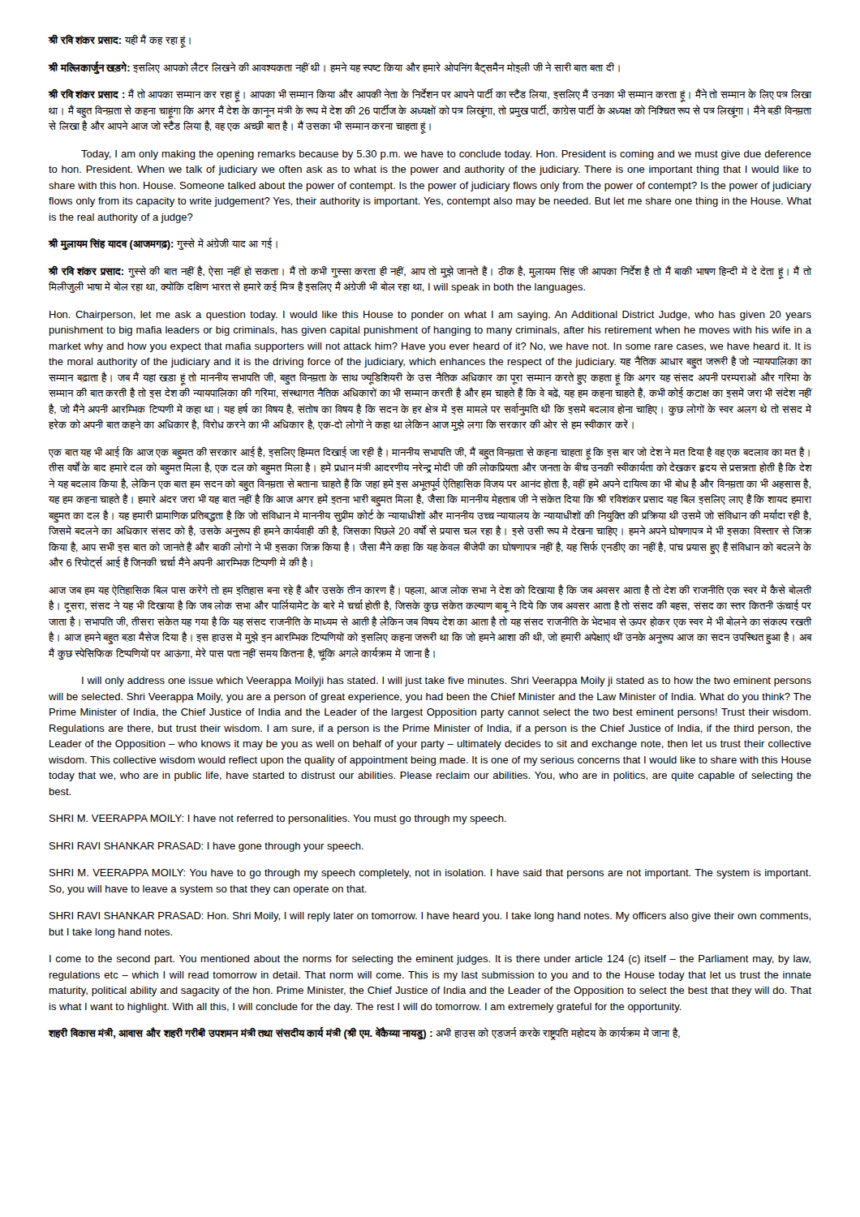श्री रवि शंकर प्रसाद: यही मैं कह रहा हूं।
श्री मल्लिकार्जुन खड़गे: इसलिए आपको लैटर लिखने की आवश्यकता नहीं थी। हमने यह स्पष्ट किया और हमारे ओपनिंग बैट्समैन मोइली जी ने सारी बात बता दी।
श्री रवि शंकर प्रसाद : मैं तो आपका सम्मान कर रहा हूं। आपका भी सम्मान किया और आपकी नेता के निर्देशन पर आपने पार्टी का स्टैंड लिया, इसलिए मैं उनका भी सम्मान करता हूं। मैंने तो सम्मान के लिए पत्र लिखा था। मैं बहुत विनम्रता से कहना चाहूंगा कि अगर मैं देश के कानून मंत्री के रूप में देश की 26 पार्टीज के अध्यक्षों को पत्र लिखूंगा, तो प्रमुख पार्टी, कांग्रेस पार्टी के अध्यक्ष को निश्चित रूप से पत्र लिखूंगा। मैंने बड़ी विनम्रता से लिखा है और आपने आज जो स्टैंड लिया है, वह एक अच्छी बात है। मैं उसका भी सम्मान करना चाहता हूं।
Today, I am only making the opening remarks because by 5.30 p.m. we have to conclude today. Hon. President is coming and we must give due deference to hon. President. When we talk of judiciary we often ask as to what is the power and authority of the judiciary. There is one important thing that I would like to share with this hon. House. Someone talked about the power of contempt. Is the power of judiciary flows only from the power of contempt? Is the power of judiciary flows only from its capacity to write judgement? Yes, their authority is important. Yes, contempt also may be needed. But let me share one thing in the House. What is the real authority of a judge?
श्री मुलायम सिंह यादव (आजमगढ़): गुस्से में अंग्रेजी याद आ गई।
श्री रवि शंकर प्रसाद: गुस्से की बात नहीं है, ऐसा नहीं हो सकता। मैं तो कभी गुस्सा करता ही नहीं, आप तो मुझे जानते हैं। ठीक है, मुलायम सिंह जी आपका निर्देश है तो मैं बाकी भाषण हिन्दी में दे देता हूं। मैं तो मिलीजुली भाषा में बोल रहा था, क्योंकि दक्षिण भारत से हमारे कई मित्र हैं इसलिए मैं अंग्रेजी भी बोल रहा था, I will speak in both the languages.
Hon. Chairperson, let me ask a question today. I would like this House to ponder on what I am saying. An Additional District Judge, who has given 20 years punishment to big mafia leaders or big criminals, has given capital punishment of hanging to many criminals, after his retirement when he moves with his wife in a market why and how you expect that mafia supporters will not attack him? Have you ever heard of it? No, we have not. In some rare cases, we have heard it. It is the moral authority of the judiciary and it is the driving force of the judiciary, which enhances the respect of the judiciary. यह नैतिक आधार बहुत जरूरी है जो न्यायपालिका का सम्मान बढ़ाता है। जब मैं यहां खड़ा हूं तो माननीय सभापति जी, बहुत विनम्रता के साथ ज्यूडिशियरी के उस नैतिक अधिकार का पूरा सम्मान करते हुए कहता हूं कि अगर यह संसद अपनी परम्पराओं और गरिमा के सम्मान की बात करती है तो इस देश की न्यायपालिका की गरिमा, संस्थागत नैतिक अधिकारों का भी सम्मान करती है और हम चाहते हैं कि वे बढ़ें, यह हम कहना चाहते हैं, कभी कोई कटाक्ष का इसमें जरा भी संदेश नहीं है, जो मैंने अपनी आरम्भिक टिप्पणी में कहा था। यह हर्ष का विषय है, संतोष का विषय है कि सदन के हर क्षेत्र में इस मामले पर सर्वानुमति थी कि इसमें बदलाव होना चाहिए। कुछ लोगों के स्वर अलग थे तो संसद में हरेक को अपनी बात कहने का अधिकार है, विरोध करने का भी अधिकार है, एक-दो लोगों ने कहा था लेकिन आज मुझे लगा कि सरकार की ओर से हम स्वीकार करें।
एक बात यह भी आई कि आज एक बहुमत की सरकार आई है, इसलिए हिम्मत दिखाई जा रही है। माननीय सभापति जी, मैं बहुत विनम्रता से कहना चाहता हूं कि इस बार जो देश ने मत दिया है वह एक बदलाव का मत है। तीस वर्षों के बाद हमारे दल को बहुमत मिला है, एक दल को बहुमत मिला है। हमें प्रधान मंत्री आदरणीय नरेन्द्र मोदी जी की लोकप्रियता और जनता के बीच उनकी स्वीकार्यता को देखकर हृदय से प्रसन्नता होती है कि देश ने यह बदलाव किया है, लेकिन एक बात हम सदन को बहुत विनम्रता से बताना चाहते हैं कि जहां हमें इस अभूतपूर्व ऐतिहासिक विजय पर आनंद होता है, वहीं हमें अपने दायित्व का भी बोध है और विनम्रता का भी अहसास है, यह हम कहना चाहते हैं। हमारे अंदर जरा भी यह बात नहीं है कि आज अगर हमें इतना भारी बहुमत मिला है, जैसा कि माननीय मेहताब जी ने संकेत दिया कि श्री रविशंकर प्रसाद यह बिल इसलिए लाए हैं कि शायद हमारा बहुमत का दल है। यह हमारी प्रामाणिक प्रतिबद्धता है कि जो संविधान में माननीय सुप्रीम कोर्ट के न्यायाधीशों और माननीय उच्च न्यायालय के न्यायाधीशों की नियुक्ति की प्रक्रिया थी उसमें जो संविधान की मर्यादा रही है, जिसमें बदलने का अधिकार संसद को है, उसके अनुरूप ही हमने कार्यवाही की है, जिसका पिछले 20 वर्षों से प्रयास चल रहा है। इसे उसी रूप में देखना चाहिए। हमने अपने घोषणापत्र में भी इसका विस्तार से जिक्र किया है, आप सभी इस बात को जानते हैं और बाकी लोगों ने भी इसका जिक्र किया है। जैसा मैंने कहा कि यह केवल बीजेपी का घोषणापत्र नहीं है, यह सिर्फ एनडीए का नहीं है, पांच प्रयास हुए हैं संविधान को बदलने के और 6 रिपोर्ट्स आई हैं जिनकी चर्चा मैंने अपनी आरम्भिक टिप्पणी में की है।
आज जब हम यह ऐतिहासिक बिल पास करेंगे तो हम इतिहास बना रहे हैं और उसके तीन कारण हैं। पहला, आज लोक सभा ने देश को दिखाया है कि जब अवसर आता है तो देश की राजनीति एक स्वर में कैसे बोलती है। दूसरा, संसद ने यह भी दिखाया है कि जब लोक सभा और पार्लियामेंट के बारे में चर्चा होती है, जिसके कुछ संकेत कल्याण बाबू ने दिये कि जब अवसर आता है तो संसद की बहस, संसद का स्तर कितनी ऊंचाई पर जाता है। सभापति जी, तीसरा संकेत यह गया है कि यह संसद राजनीति के माध्यम से आती है लेकिन जब विषय देश का आता है तो यह संसद राजनीति के भेदभाव से ऊपर होकर एक स्वर में भी बोलने का संकल्प रखती है। आज हमने बहुत बड़ा मैसेज दिया है। इस हाउस में मुझे इन आरम्भिक टिप्पणियों को इसलिए कहना जरूरी था कि जो हमने आशा की थी, जो हमारी अपेक्षाएं थीं उनके अनुरूप आज का सदन उपस्थित हुआ है। अब मैं कुछ स्पेसिफिक टिप्पणियों पर आऊंगा, मेरे पास पता नहीं समय कितना है, चूंकि अगले कार्यक्रम में जाना है।
I will only address one issue which Veerappa Moilyji has stated. I will just take five minutes. Shri Veerappa Moily ji stated as to how the two eminent persons will be selected. Shri Veerappa Moily, you are a person of great experience, you had been the Chief Minister and the Law Minister of India. What do you think? The Prime Minister of India, the Chief Justice of India and the Leader of the largest Opposition party cannot select the two best eminent persons! Trust their wisdom. Regulations are there, but trust their wisdom. I am sure, if a person is the Prime Minister of India, if a person is the Chief Justice of India, if the third person, the Leader of the Opposition – who knows it may be you as well on behalf of your party – ultimately decides to sit and exchange note, then let us trust their collective wisdom. This collective wisdom would reflect upon the quality of appointment being made. It is one of my serious concerns that I would like to share with this House today that we, who are in public life, have started to distrust our abilities. Please reclaim our abilities. You, who are in politics, are quite capable of selecting the best.
SHRI M. VEERAPPA MOILY: I have not referred to personalities. You must go through my speech.
SHRI RAVI SHANKAR PRASAD: I have gone through your speech.
SHRI M. VEERAPPA MOILY: You have to go through my speech completely, not in isolation. I have said that persons are not important. The system is important. So, you will have to leave a system so that they can operate on that.
SHRI RAVI SHANKAR PRASAD: Hon. Shri Moily, I will reply later on tomorrow. I have heard you. I take long hand notes. My officers also give their own comments, but I take long hand notes.
I come to the second part. You mentioned about the norms for selecting the eminent judges. It is there under article 124 (c) itself – the Parliament may, by law, regulations etc – which I will read tomorrow in detail. That norm will come. This is my last submission to you and to the House today that let us trust the innate maturity, political ability and sagacity of the hon. Prime Minister, the Chief Justice of India and the Leader of the Opposition to select the best that they will do. That is what I want to highlight. With all this, I will conclude for the day. The rest I will do tomorrow. I am extremely grateful for the opportunity.
शहरी विकास मंत्री, आवास और शहरी गरीबी उपशमन मंत्री तथा संसदीय कार्य मंत्री (श्री एम. वेंकैय्या नायडु) : अभी हाउस को एडजर्न करके राष्ट्रपति महोदय के कार्यक्रम में जाना है,